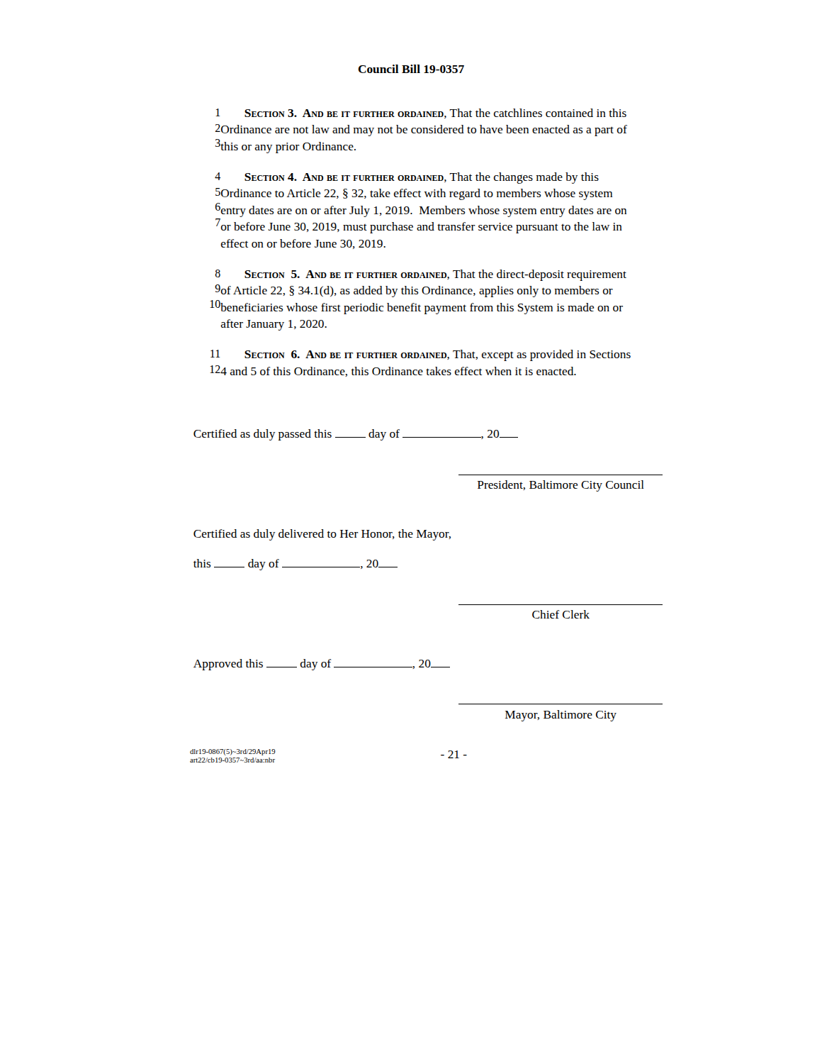Council Bill 19-0357
| 1 2 3 | Section 3. And be it further ordained , That the catchlines contained in this Ordinance are not law and may not be considered to have been enacted as a part of this or any prior Ordinance. |
| 4 5 6 7 | Section 4. And be it further ordained , That the changes made by this Ordinance to Article 22, § 32, take effect with regard to members whose system entry dates are on or after July 1, 2019. Members whose system entry dates are on or before June 30, 2019, must purchase and transfer service pursuant to the law in effect on or before June 30, 2019. |
| 8 9 10 | Section 5. And be it further ordained , That the direct-deposit requirement of Article 22, § 34.1(d), as added by this Ordinance, applies only to members or beneficiaries whose first periodic benefit payment from this System is made on or after January 1, 2020. |
| 11 12 | Section 6. And be it further ordained , That, except as provided in Sections 4 and 5 of this Ordinance, this Ordinance takes effect when it is enacted. |
Certified as duly passed this day of , 20
President, Baltimore City Council
Certified as duly delivered to Her Honor, the Mayor,
this day of , 20
Chief Clerk
Approved this day of , 20
Mayor, Baltimore City
dlr19-0867(5)~3rd/29Apr19
art22/cb19-0357~3rd/aa:nbr
- 21 -